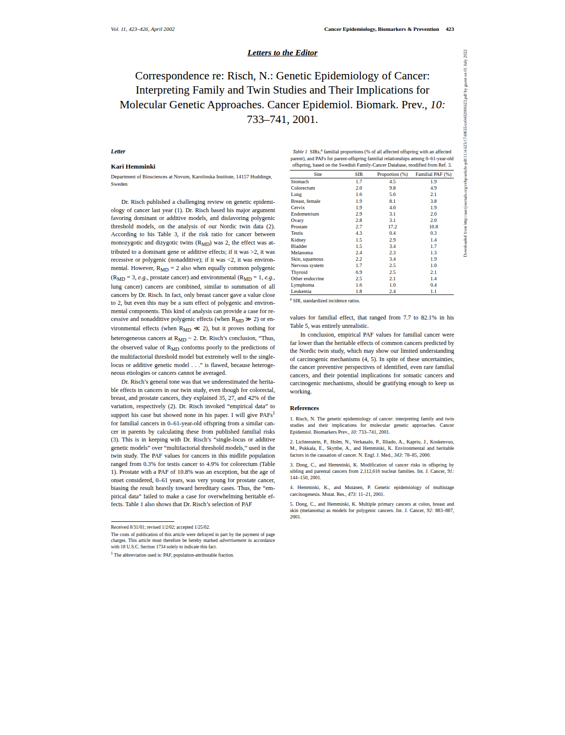Vol. 11, 423–426, April 2002
Cancer Epidemiology, Biomarkers & Prevention423
Letters to the Editor
Correspondence re: Risch, N.: Genetic Epidemiology of Cancer: Interpreting Family and Twin Studies and Their Implications for Molecular Genetic Approaches. Cancer Epidemiol. Biomark. Prev., 10: 733–741, 2001.
Letter
Kari Hemminki
Department of Biosciences at Novum, Karolinska Institute, 14157 Huddinge, Sweden
Dr. Risch published a challenging review on genetic epidemiology of cancer last year (1). Dr. Risch based his major argument favoring dominant or additive models, and disfavoring polygenic threshold models, on the analysis of our Nordic twin data (2). According to his Table 3, if the risk ratio for cancer between monozygotic and dizygotic twins (RMD) was 2, the effect was attributed to a dominant gene or additive effects; if it was >2, it was recessive or polygenic (nonadditive); if it was <2, it was environmental. However, RMD = 2 also when equally common polygenic (RMD = 3, e.g., prostate cancer) and environmental (RMD = 1, e.g., lung cancer) cancers are combined, similar to summation of all cancers by Dr. Risch. In fact, only breast cancer gave a value close to 2, but even this may be a sum effect of polygenic and environmental components. This kind of analysis can provide a case for recessive and nonadditive polygenic effects (when RMD ≫ 2) or environmental effects (when RMD ≪ 2), but it proves nothing for heterogeneous cancers at RMD ~ 2. Dr. Risch’s conclusion, “Thus, the observed value of RMD conforms poorly to the predictions of the multifactorial threshold model but extremely well to the single-locus or additive genetic model . . .” is flawed, because heterogeneous etiologies or cancers cannot be averaged.
Dr. Risch’s general tone was that we underestimated the heritable effects in cancers in our twin study, even though for colorectal, breast, and prostate cancers, they explained 35, 27, and 42% of the variation, respectively (2). Dr. Risch invoked “empirical data” to support his case but showed none in his paper. I will give PAFs1 for familial cancers in 0–61-year-old offspring from a similar cancer in parents by calculating these from published familial risks (3). This is in keeping with Dr. Risch’s “single-locus or additive genetic models” over “multifactorial threshold models,” used in the twin study. The PAF values for cancers in this midlife population ranged from 0.3% for testis cancer to 4.9% for colorectum (Table 1). Prostate with a PAF of 10.8% was an exception, but the age of onset considered, 0–61 years, was very young for prostate cancer, biasing the result heavily toward hereditary cases. Thus, the “empirical data” failed to make a case for overwhelming heritable effects. Table 1 also shows that Dr. Risch’s selection of PAF
Received 8/31/01; revised 1/2/02; accepted 1/25/02.
The costs of publication of this article were defrayed in part by the payment of page charges. This article must therefore be hereby marked advertisement in accordance with 18 U.S.C. Section 1734 solely to indicate this fact.
1 The abbreviation used is: PAF, population-attributable fraction.
Table 1 SIRs,a familial proportions (% of all affected offspring with an affected parent), and PAFs for parent-offspring familial relationships among 0–61-year-old offspring, based on the Swedish Family-Cancer Database, modified from Ref. 3.
| Site | SIR | Proportion (%) | Familial PAF (%) |
| --- | --- | --- | --- |
| Stomach | 1.7 | 4.5 | 1.9 |
| Colorectum | 2.0 | 9.8 | 4.9 |
| Lung | 1.6 | 5.6 | 2.1 |
| Breast, female | 1.9 | 8.1 | 3.8 |
| Cervix | 1.9 | 4.0 | 1.9 |
| Endometrium | 2.9 | 3.1 | 2.0 |
| Ovary | 2.8 | 3.1 | 2.0 |
| Prostate | 2.7 | 17.2 | 10.8 |
| Testis | 4.3 | 0.4 | 0.3 |
| Kidney | 1.5 | 2.9 | 1.4 |
| Bladder | 1.5 | 3.4 | 1.7 |
| Melanoma | 2.4 | 2.3 | 1.3 |
| Skin, squamous | 2.2 | 3.4 | 1.9 |
| Nervous system | 1.7 | 2.5 | 1.0 |
| Thyroid | 6.9 | 2.5 | 2.1 |
| Other endocrine | 2.5 | 2.1 | 1.4 |
| Lymphoma | 1.6 | 1.0 | 0.4 |
| Leukemia | 1.8 | 2.4 | 1.1 |
a SIR, standardized incidence ratios.
values for familial effect, that ranged from 7.7 to 82.1% in his Table 5, was entirely unrealistic.
In conclusion, empirical PAF values for familial cancer were far lower than the heritable effects of common cancers predicted by the Nordic twin study, which may show our limited understanding of carcinogenic mechanisms (4, 5). In spite of these uncertainties, the cancer preventive perspectives of identified, even rare familial cancers, and their potential implications for somatic cancers and carcinogenic mechanisms, should be gratifying enough to keep us working.
References
1. Risch, N. The genetic epidemiology of cancer: interpreting family and twin studies and their implications for molecular genetic approaches. Cancer Epidemiol. Biomarkers Prev., 10: 733–741, 2001.
2. Lichtenstein, P., Holm, N., Verkasalo, P., Illiado, A., Kaprio, J., Koskenvuo, M., Pukkala, E., Skytthe, A., and Hemminki, K. Environmental and heritable factors in the causation of cancer. N. Engl. J. Med., 343: 78–85, 2000.
3. Dong, C., and Hemminki, K. Modification of cancer risks in offspring by sibling and parental cancers from 2,112,616 nuclear families. Int. J. Cancer, 91: 144–150, 2001.
4. Hemminki, K., and Mutanen, P. Genetic epidemiology of multistage carcinogenesis. Mutat. Res., 473: 11–21, 2001.
5. Dong, C., and Hemminki, K. Multiple primary cancers at colon, breast and skin (melanoma) as models for polygenic cancers. Int. J. Cancer, 92: 883–887, 2001.
Downloaded from http://aacrjournals.org/cebp/article-pdf/11/4/423/1740655/ce0402000423.pdf by guest on 01 July 2022